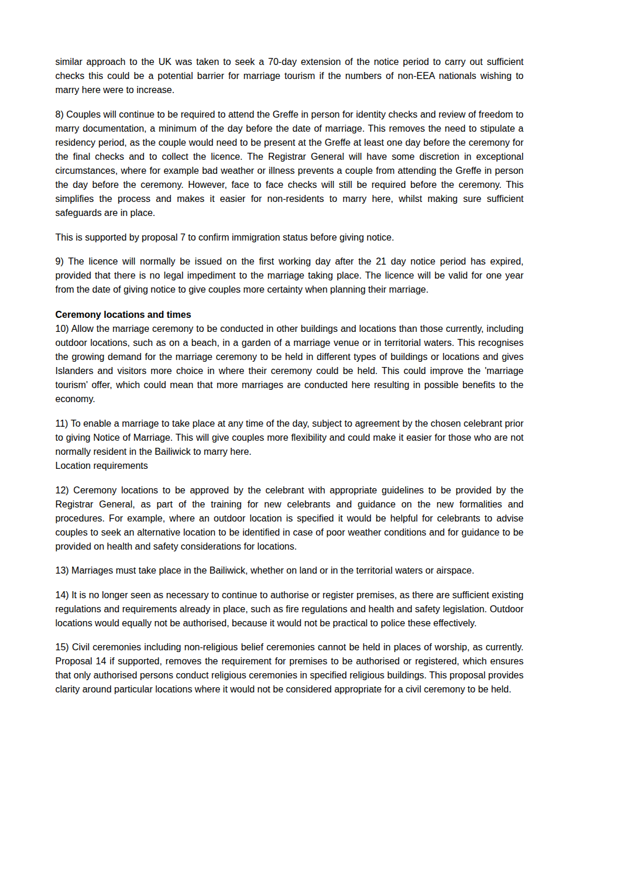similar approach to the UK was taken to seek a 70-day extension of the notice period to carry out sufficient checks this could be a potential barrier for marriage tourism if the numbers of non-EEA nationals wishing to marry here were to increase.
8) Couples will continue to be required to attend the Greffe in person for identity checks and review of freedom to marry documentation, a minimum of the day before the date of marriage. This removes the need to stipulate a residency period, as the couple would need to be present at the Greffe at least one day before the ceremony for the final checks and to collect the licence. The Registrar General will have some discretion in exceptional circumstances, where for example bad weather or illness prevents a couple from attending the Greffe in person the day before the ceremony. However, face to face checks will still be required before the ceremony. This simplifies the process and makes it easier for non-residents to marry here, whilst making sure sufficient safeguards are in place.
This is supported by proposal 7 to confirm immigration status before giving notice.
9) The licence will normally be issued on the first working day after the 21 day notice period has expired, provided that there is no legal impediment to the marriage taking place. The licence will be valid for one year from the date of giving notice to give couples more certainty when planning their marriage.
Ceremony locations and times
10) Allow the marriage ceremony to be conducted in other buildings and locations than those currently, including outdoor locations, such as on a beach, in a garden of a marriage venue or in territorial waters. This recognises the growing demand for the marriage ceremony to be held in different types of buildings or locations and gives Islanders and visitors more choice in where their ceremony could be held. This could improve the 'marriage tourism' offer, which could mean that more marriages are conducted here resulting in possible benefits to the economy.
11) To enable a marriage to take place at any time of the day, subject to agreement by the chosen celebrant prior to giving Notice of Marriage. This will give couples more flexibility and could make it easier for those who are not normally resident in the Bailiwick to marry here.
Location requirements
12) Ceremony locations to be approved by the celebrant with appropriate guidelines to be provided by the Registrar General, as part of the training for new celebrants and guidance on the new formalities and procedures. For example, where an outdoor location is specified it would be helpful for celebrants to advise couples to seek an alternative location to be identified in case of poor weather conditions and for guidance to be provided on health and safety considerations for locations.
13) Marriages must take place in the Bailiwick, whether on land or in the territorial waters or airspace.
14) It is no longer seen as necessary to continue to authorise or register premises, as there are sufficient existing regulations and requirements already in place, such as fire regulations and health and safety legislation. Outdoor locations would equally not be authorised, because it would not be practical to police these effectively.
15) Civil ceremonies including non-religious belief ceremonies cannot be held in places of worship, as currently. Proposal 14 if supported, removes the requirement for premises to be authorised or registered, which ensures that only authorised persons conduct religious ceremonies in specified religious buildings. This proposal provides clarity around particular locations where it would not be considered appropriate for a civil ceremony to be held.